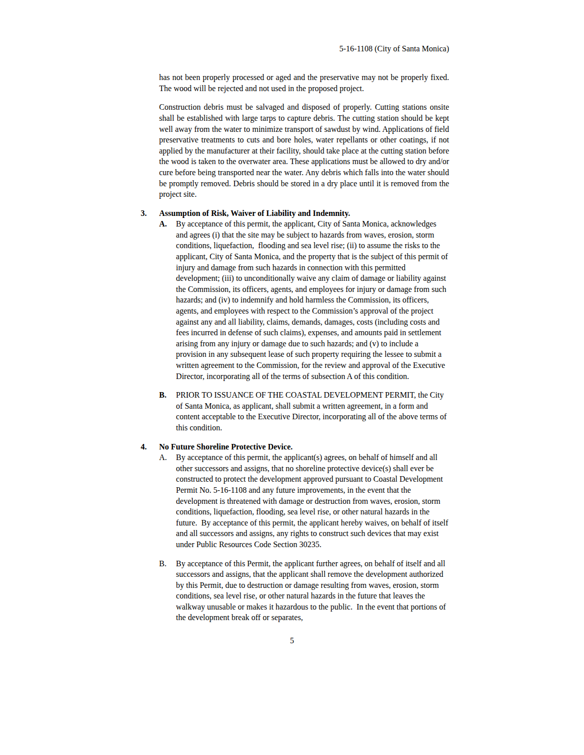5-16-1108 (City of Santa Monica)
has not been properly processed or aged and the preservative may not be properly fixed. The wood will be rejected and not used in the proposed project.
Construction debris must be salvaged and disposed of properly. Cutting stations onsite shall be established with large tarps to capture debris. The cutting station should be kept well away from the water to minimize transport of sawdust by wind. Applications of field preservative treatments to cuts and bore holes, water repellants or other coatings, if not applied by the manufacturer at their facility, should take place at the cutting station before the wood is taken to the overwater area. These applications must be allowed to dry and/or cure before being transported near the water. Any debris which falls into the water should be promptly removed. Debris should be stored in a dry place until it is removed from the project site.
3. Assumption of Risk, Waiver of Liability and Indemnity.
A. By acceptance of this permit, the applicant, City of Santa Monica, acknowledges and agrees (i) that the site may be subject to hazards from waves, erosion, storm conditions, liquefaction, flooding and sea level rise; (ii) to assume the risks to the applicant, City of Santa Monica, and the property that is the subject of this permit of injury and damage from such hazards in connection with this permitted development; (iii) to unconditionally waive any claim of damage or liability against the Commission, its officers, agents, and employees for injury or damage from such hazards; and (iv) to indemnify and hold harmless the Commission, its officers, agents, and employees with respect to the Commission’s approval of the project against any and all liability, claims, demands, damages, costs (including costs and fees incurred in defense of such claims), expenses, and amounts paid in settlement arising from any injury or damage due to such hazards; and (v) to include a provision in any subsequent lease of such property requiring the lessee to submit a written agreement to the Commission, for the review and approval of the Executive Director, incorporating all of the terms of subsection A of this condition.
B. PRIOR TO ISSUANCE OF THE COASTAL DEVELOPMENT PERMIT, the City of Santa Monica, as applicant, shall submit a written agreement, in a form and content acceptable to the Executive Director, incorporating all of the above terms of this condition.
4. No Future Shoreline Protective Device.
A. By acceptance of this permit, the applicant(s) agrees, on behalf of himself and all other successors and assigns, that no shoreline protective device(s) shall ever be constructed to protect the development approved pursuant to Coastal Development Permit No. 5-16-1108 and any future improvements, in the event that the development is threatened with damage or destruction from waves, erosion, storm conditions, liquefaction, flooding, sea level rise, or other natural hazards in the future. By acceptance of this permit, the applicant hereby waives, on behalf of itself and all successors and assigns, any rights to construct such devices that may exist under Public Resources Code Section 30235.
B. By acceptance of this Permit, the applicant further agrees, on behalf of itself and all successors and assigns, that the applicant shall remove the development authorized by this Permit, due to destruction or damage resulting from waves, erosion, storm conditions, sea level rise, or other natural hazards in the future that leaves the walkway unusable or makes it hazardous to the public. In the event that portions of the development break off or separates,
5